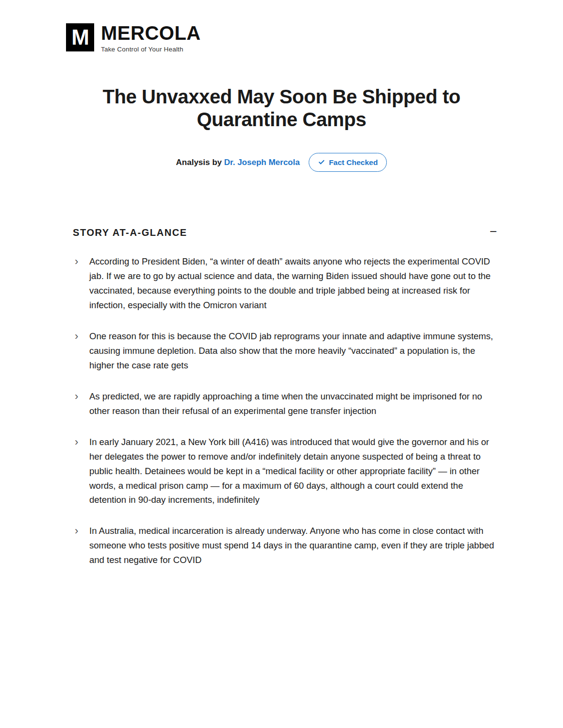M MERCOLA Take Control of Your Health
The Unvaxxed May Soon Be Shipped to Quarantine Camps
Analysis by Dr. Joseph Mercola Fact Checked
Story at-a-glance
−
According to President Biden, “a winter of death” awaits anyone who rejects the experimental COVID jab. If we are to go by actual science and data, the warning Biden issued should have gone out to the vaccinated, because everything points to the double and triple jabbed being at increased risk for infection, especially with the Omicron variant
One reason for this is because the COVID jab reprograms your innate and adaptive immune systems, causing immune depletion. Data also show that the more heavily “vaccinated” a population is, the higher the case rate gets
As predicted, we are rapidly approaching a time when the unvaccinated might be imprisoned for no other reason than their refusal of an experimental gene transfer injection
In early January 2021, a New York bill (A416) was introduced that would give the governor and his or her delegates the power to remove and/or indefinitely detain anyone suspected of being a threat to public health. Detainees would be kept in a “medical facility or other appropriate facility” — in other words, a medical prison camp — for a maximum of 60 days, although a court could extend the detention in 90-day increments, indefinitely
In Australia, medical incarceration is already underway. Anyone who has come in close contact with someone who tests positive must spend 14 days in the quarantine camp, even if they are triple jabbed and test negative for COVID